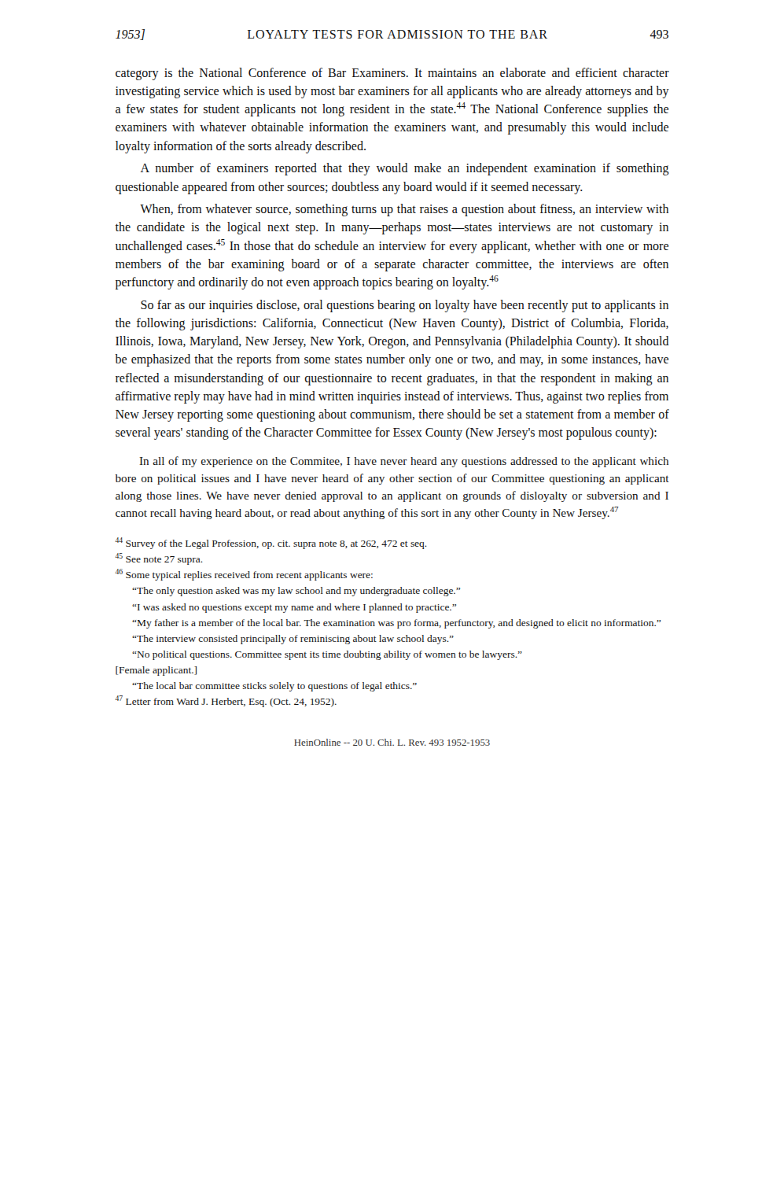1953]
Loyalty Tests for Admission to the Bar
493
category is the National Conference of Bar Examiners. It maintains an elaborate and efficient character investigating service which is used by most bar examiners for all applicants who are already attorneys and by a few states for student applicants not long resident in the state.44 The National Conference supplies the examiners with whatever obtainable information the examiners want, and presumably this would include loyalty information of the sorts already described.
A number of examiners reported that they would make an independent examination if something questionable appeared from other sources; doubtless any board would if it seemed necessary.
When, from whatever source, something turns up that raises a question about fitness, an interview with the candidate is the logical next step. In many—perhaps most—states interviews are not customary in unchallenged cases.45 In those that do schedule an interview for every applicant, whether with one or more members of the bar examining board or of a separate character committee, the interviews are often perfunctory and ordinarily do not even approach topics bearing on loyalty.46
So far as our inquiries disclose, oral questions bearing on loyalty have been recently put to applicants in the following jurisdictions: California, Connecticut (New Haven County), District of Columbia, Florida, Illinois, Iowa, Maryland, New Jersey, New York, Oregon, and Pennsylvania (Philadelphia County). It should be emphasized that the reports from some states number only one or two, and may, in some instances, have reflected a misunderstanding of our questionnaire to recent graduates, in that the respondent in making an affirmative reply may have had in mind written inquiries instead of interviews. Thus, against two replies from New Jersey reporting some questioning about communism, there should be set a statement from a member of several years' standing of the Character Committee for Essex County (New Jersey's most populous county):
In all of my experience on the Commitee, I have never heard any questions addressed to the applicant which bore on political issues and I have never heard of any other section of our Committee questioning an applicant along those lines. We have never denied approval to an applicant on grounds of disloyalty or subversion and I cannot recall having heard about, or read about anything of this sort in any other County in New Jersey.47
44 Survey of the Legal Profession, op. cit. supra note 8, at 262, 472 et seq.
45 See note 27 supra.
46 Some typical replies received from recent applicants were:
“The only question asked was my law school and my undergraduate college.”
“I was asked no questions except my name and where I planned to practice.”
“My father is a member of the local bar. The examination was pro forma, perfunctory, and designed to elicit no information.”
“The interview consisted principally of reminiscing about law school days.”
“No political questions. Committee spent its time doubting ability of women to be lawyers.”
[Female applicant.]
“The local bar committee sticks solely to questions of legal ethics.”
47 Letter from Ward J. Herbert, Esq. (Oct. 24, 1952).
HeinOnline -- 20 U. Chi. L. Rev. 493 1952-1953